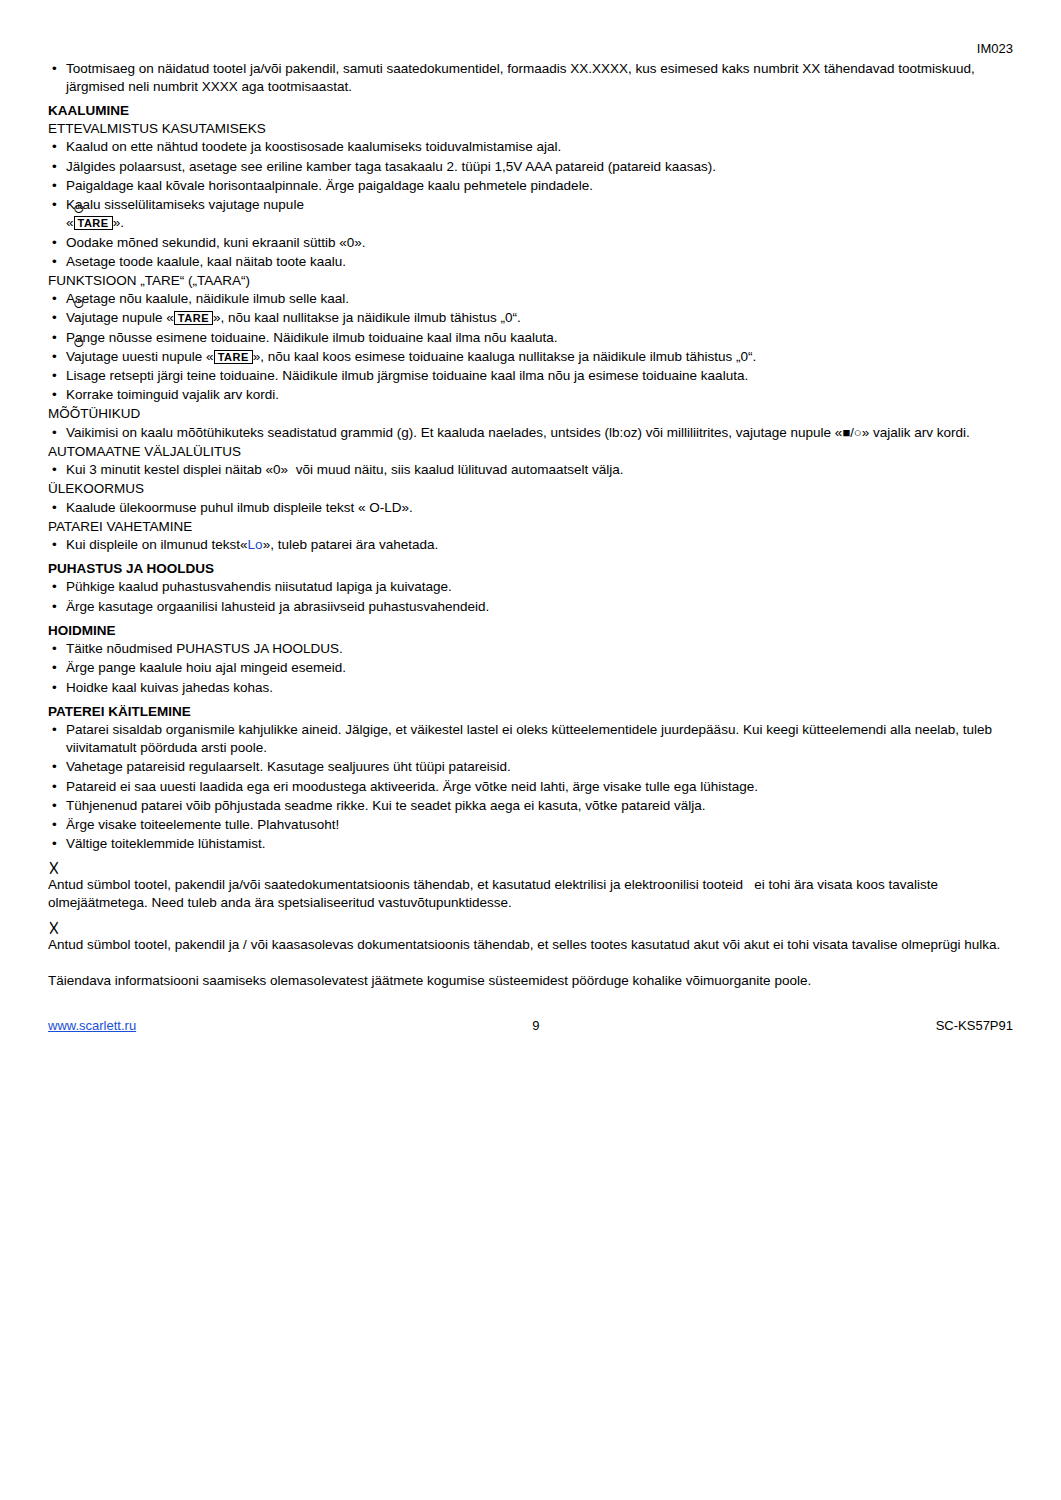IM023
Tootmisaeg on näidatud tootel ja/või pakendil, samuti saatedokumentidel, formaadis XX.XXXX, kus esimesed kaks numbrit XX tähendavad tootmiskuud, järgmised neli numbrit XXXX aga tootmisaastat.
Kaalumine
ETTEVALMISTUS KASUTAMISEKS
Kaalud on ette nähtud toodete ja koostisosade kaalumiseks toiduvalmistamise ajal.
Jälgides polaarsust, asetage see eriline kamber taga tasakaalu 2. tüüpi 1,5V AAA patareid (patareid kaasas).
Paigaldage kaal kõvale horisontaalpinnale. Ärge paigaldage kaalu pehmetele pindadele.
Kaalu sisselülitamiseks vajutage nupule
⏻«TARE».
Oodake mõned sekundid, kuni ekraanil süttib «0».
Asetage toode kaalule, kaal näitab toote kaalu.
FUNKTSIOON „TARE“ („TAARA“)
Asetage nõu kaalule, näidikule ilmub selle kaal.
⏻Vajutage nupule «TARE», nõu kaal nullitakse ja näidikule ilmub tähistus „0“.
Pange nõusse esimene toiduaine. Näidikule ilmub toiduaine kaal ilma nõu kaaluta.
⏻Vajutage uuesti nupule «TARE», nõu kaal koos esimese toiduaine kaaluga nullitakse ja näidikule ilmub tähistus „0“.
Lisage retsepti järgi teine toiduaine. Näidikule ilmub järgmise toiduaine kaal ilma nõu ja esimese toiduaine kaaluta.
Korrake toiminguid vajalik arv kordi.
MÕÕTÜHIKUD
Vaikimisi on kaalu mõõtühikuteks seadistatud grammid (g). Et kaaluda naelades, untsides (lb:oz) või milliliitrites, vajutage nupule «■/○» vajalik arv kordi.
AUTOMAATNE VÄLJALÜLITUS
Kui 3 minutit kestel displei näitab «0» või muud näitu, siis kaalud lülituvad automaatselt välja.
ÜLEKOORMUS
Kaalude ülekoormuse puhul ilmub displeile tekst « O-LD».
PATAREI VAHETAMINE
Kui displeile on ilmunud tekst«Lo», tuleb patarei ära vahetada.
Puhastus ja hooldus
Pühkige kaalud puhastusvahendis niisutatud lapiga ja kuivatage.
Ärge kasutage orgaanilisi lahusteid ja abrasiivseid puhastusvahendeid.
Hoidmine
Täitke nõudmised PUHASTUS JA HOOLDUS.
Ärge pange kaalule hoiu ajal mingeid esemeid.
Hoidke kaal kuivas jahedas kohas.
Paterei käitlemine
Patarei sisaldab organismile kahjulikke aineid. Jälgige, et väikestel lastel ei oleks kütteelementidele juurdepääsu. Kui keegi kütteelemendi alla neelab, tuleb viivitamatult pöörduda arsti poole.
Vahetage patareisid regulaarselt. Kasutage sealjuures üht tüüpi patareisid.
Patareid ei saa uuesti laadida ega eri moodustega aktiveerida. Ärge võtke neid lahti, ärge visake tulle ega lühistage.
Tühjenenud patarei võib põhjustada seadme rikke. Kui te seadet pikka aega ei kasuta, võtke patareid välja.
Ärge visake toiteelemente tulle. Plahvatusoht!
Vältige toiteklemmide lühistamist.
☓
Antud sümbol tootel, pakendil ja/või saatedokumentatsioonis tähendab, et kasutatud elektrilisi ja elektroonilisi tooteid ei tohi ära visata koos tavaliste olmejäätmetega. Need tuleb anda ära spetsialiseeritud vastuvõtupunktidesse.
☓
Antud sümbol tootel, pakendil ja / või kaasasolevas dokumentatsioonis tähendab, et selles tootes kasutatud akut või akut ei tohi visata tavalise olmeprügi hulka.
Täiendava informatsiooni saamiseks olemasolevatest jäätmete kogumise süsteemidest pöörduge kohalike võimuorganite poole.
www.scarlett.ru 9 SC-KS57P91